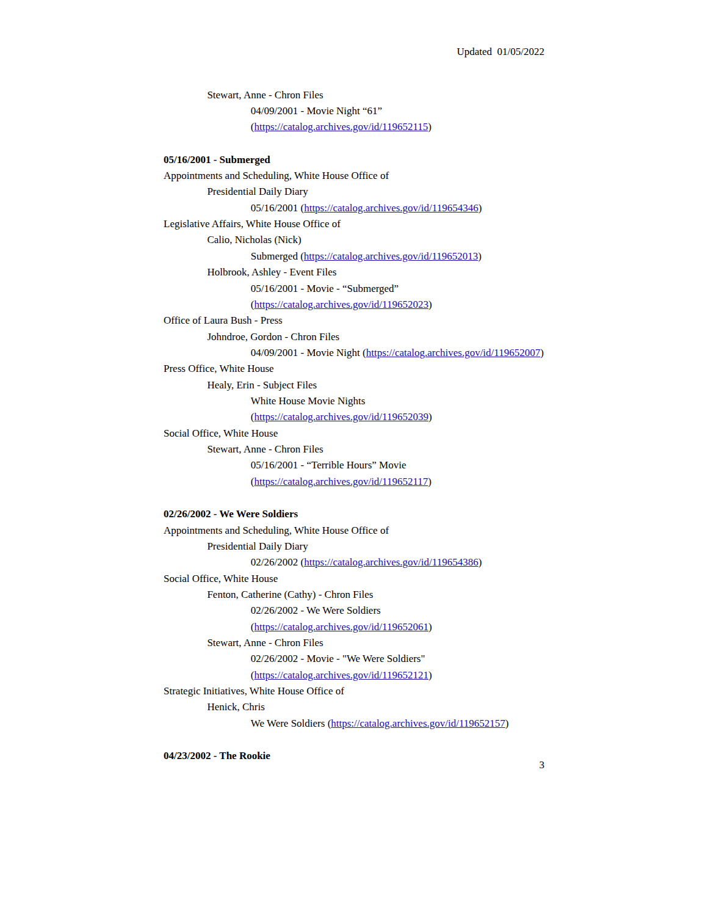Updated 01/05/2022
Stewart, Anne - Chron Files
04/09/2001 - Movie Night “61” (https://catalog.archives.gov/id/119652115)
05/16/2001 - Submerged
Appointments and Scheduling, White House Office of
Presidential Daily Diary
05/16/2001 (https://catalog.archives.gov/id/119654346)
Legislative Affairs, White House Office of
Calio, Nicholas (Nick)
Submerged (https://catalog.archives.gov/id/119652013)
Holbrook, Ashley - Event Files
05/16/2001 - Movie - “Submerged”
(https://catalog.archives.gov/id/119652023)
Office of Laura Bush - Press
Johndroe, Gordon - Chron Files
04/09/2001 - Movie Night (https://catalog.archives.gov/id/119652007)
Press Office, White House
Healy, Erin - Subject Files
White House Movie Nights (https://catalog.archives.gov/id/119652039)
Social Office, White House
Stewart, Anne - Chron Files
05/16/2001 - “Terrible Hours” Movie
(https://catalog.archives.gov/id/119652117)
02/26/2002 - We Were Soldiers
Appointments and Scheduling, White House Office of
Presidential Daily Diary
02/26/2002 (https://catalog.archives.gov/id/119654386)
Social Office, White House
Fenton, Catherine (Cathy) - Chron Files
02/26/2002 - We Were Soldiers (https://catalog.archives.gov/id/119652061)
Stewart, Anne - Chron Files
02/26/2002 - Movie - "We Were Soldiers"
(https://catalog.archives.gov/id/119652121)
Strategic Initiatives, White House Office of
Henick, Chris
We Were Soldiers (https://catalog.archives.gov/id/119652157)
04/23/2002 - The Rookie
3